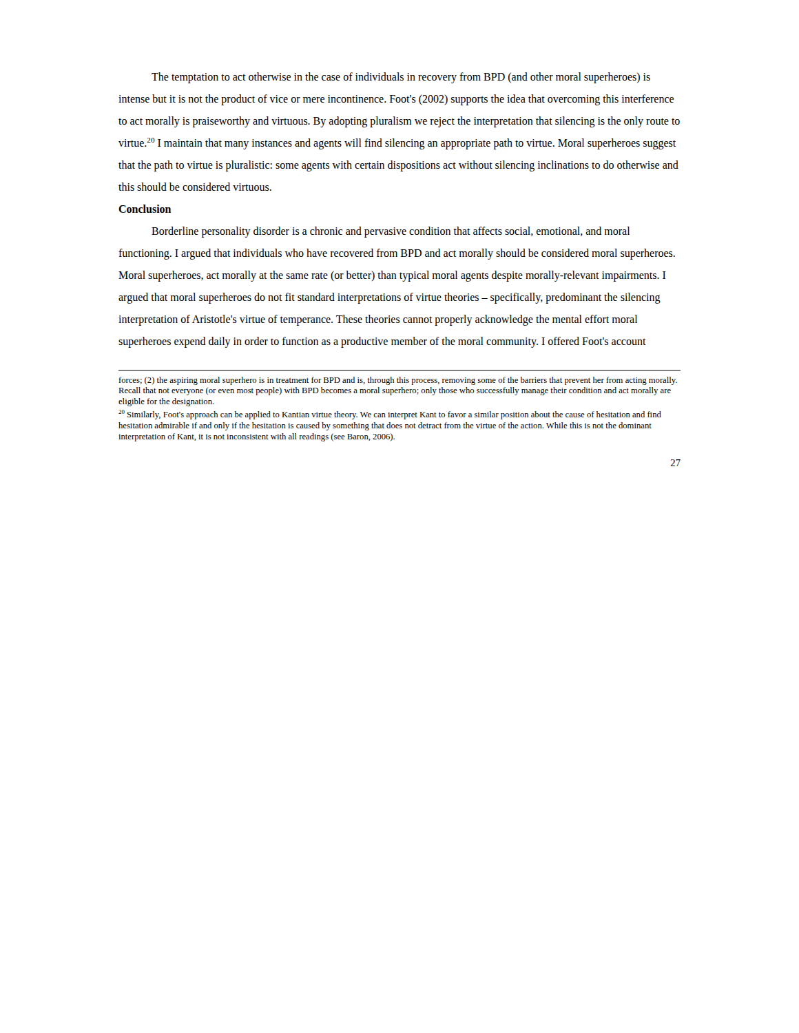The temptation to act otherwise in the case of individuals in recovery from BPD (and other moral superheroes) is intense but it is not the product of vice or mere incontinence. Foot's (2002) supports the idea that overcoming this interference to act morally is praiseworthy and virtuous. By adopting pluralism we reject the interpretation that silencing is the only route to virtue.20 I maintain that many instances and agents will find silencing an appropriate path to virtue. Moral superheroes suggest that the path to virtue is pluralistic: some agents with certain dispositions act without silencing inclinations to do otherwise and this should be considered virtuous.
Conclusion
Borderline personality disorder is a chronic and pervasive condition that affects social, emotional, and moral functioning. I argued that individuals who have recovered from BPD and act morally should be considered moral superheroes. Moral superheroes, act morally at the same rate (or better) than typical moral agents despite morally-relevant impairments. I argued that moral superheroes do not fit standard interpretations of virtue theories – specifically, predominant the silencing interpretation of Aristotle's virtue of temperance. These theories cannot properly acknowledge the mental effort moral superheroes expend daily in order to function as a productive member of the moral community. I offered Foot's account
forces; (2) the aspiring moral superhero is in treatment for BPD and is, through this process, removing some of the barriers that prevent her from acting morally. Recall that not everyone (or even most people) with BPD becomes a moral superhero; only those who successfully manage their condition and act morally are eligible for the designation.
20 Similarly, Foot's approach can be applied to Kantian virtue theory. We can interpret Kant to favor a similar position about the cause of hesitation and find hesitation admirable if and only if the hesitation is caused by something that does not detract from the virtue of the action. While this is not the dominant interpretation of Kant, it is not inconsistent with all readings (see Baron, 2006).
27